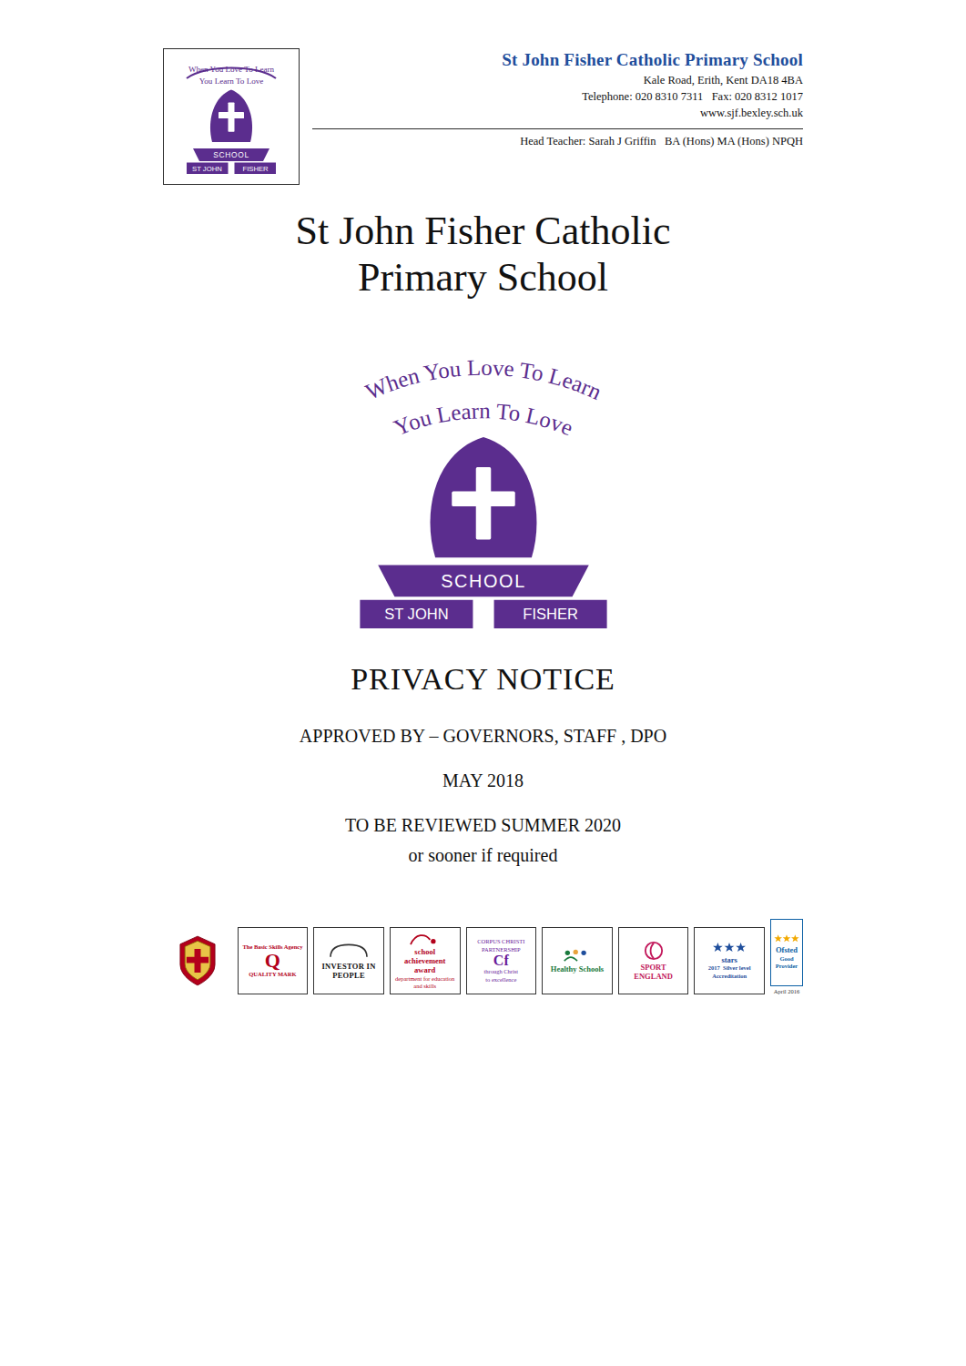When You Love To Learn You Learn To Love SCHOOL ST JOHN FISHER
St John Fisher Catholic Primary School
Kale Road, Erith, Kent DA18 4BA
Telephone: 020 8310 7311 Fax: 020 8312 1017
www.sjf.bexley.sch.uk
Head Teacher: Sarah J Griffin BA (Hons) MA (Hons) NPQH
St John Fisher Catholic
Primary School
When You Love To Learn You Learn To Love SCHOOL ST JOHN FISHER
PRIVACY NOTICE
APPROVED BY – GOVERNORS, STAFF , DPO
MAY 2018
TO BE REVIEWED SUMMER 2020
or sooner if required
The Basic Skills Agency Q QUALITY MARK
INVESTOR IN PEOPLE
school
achievement
award department for education and skills
CORPUS CHRISTI
PARTNERSHIP Cf through Christ
to excellence
Healthy Schools
SPORT
ENGLAND
stars 2017 Silver level Accreditation
Ofsted Good
Provider
April 2016